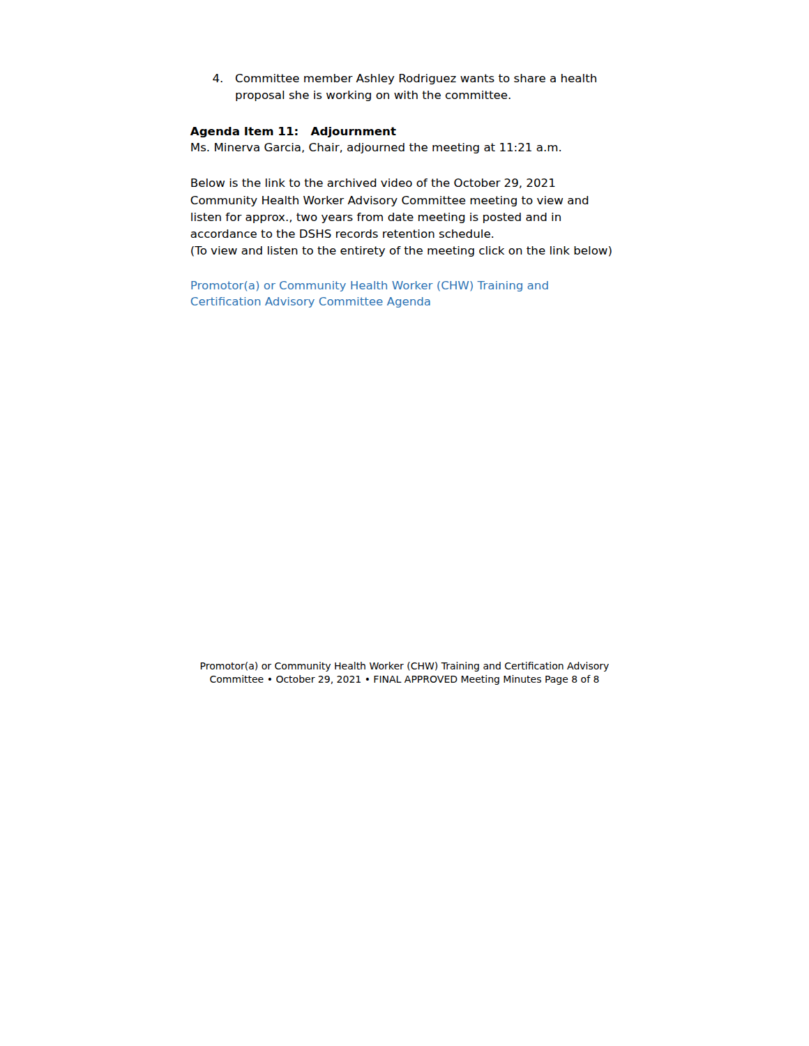Committee member Ashley Rodriguez wants to share a health proposal she is working on with the committee.
Agenda Item 11: Adjournment
Ms. Minerva Garcia, Chair, adjourned the meeting at 11:21 a.m.
Below is the link to the archived video of the October 29, 2021 Community Health Worker Advisory Committee meeting to view and listen for approx., two years from date meeting is posted and in accordance to the DSHS records retention schedule.
(To view and listen to the entirety of the meeting click on the link below)
Promotor(a) or Community Health Worker (CHW) Training and Certification Advisory Committee Agenda
Promotor(a) or Community Health Worker (CHW) Training and Certification Advisory Committee • October 29, 2021 • FINAL APPROVED Meeting Minutes Page 8 of 8